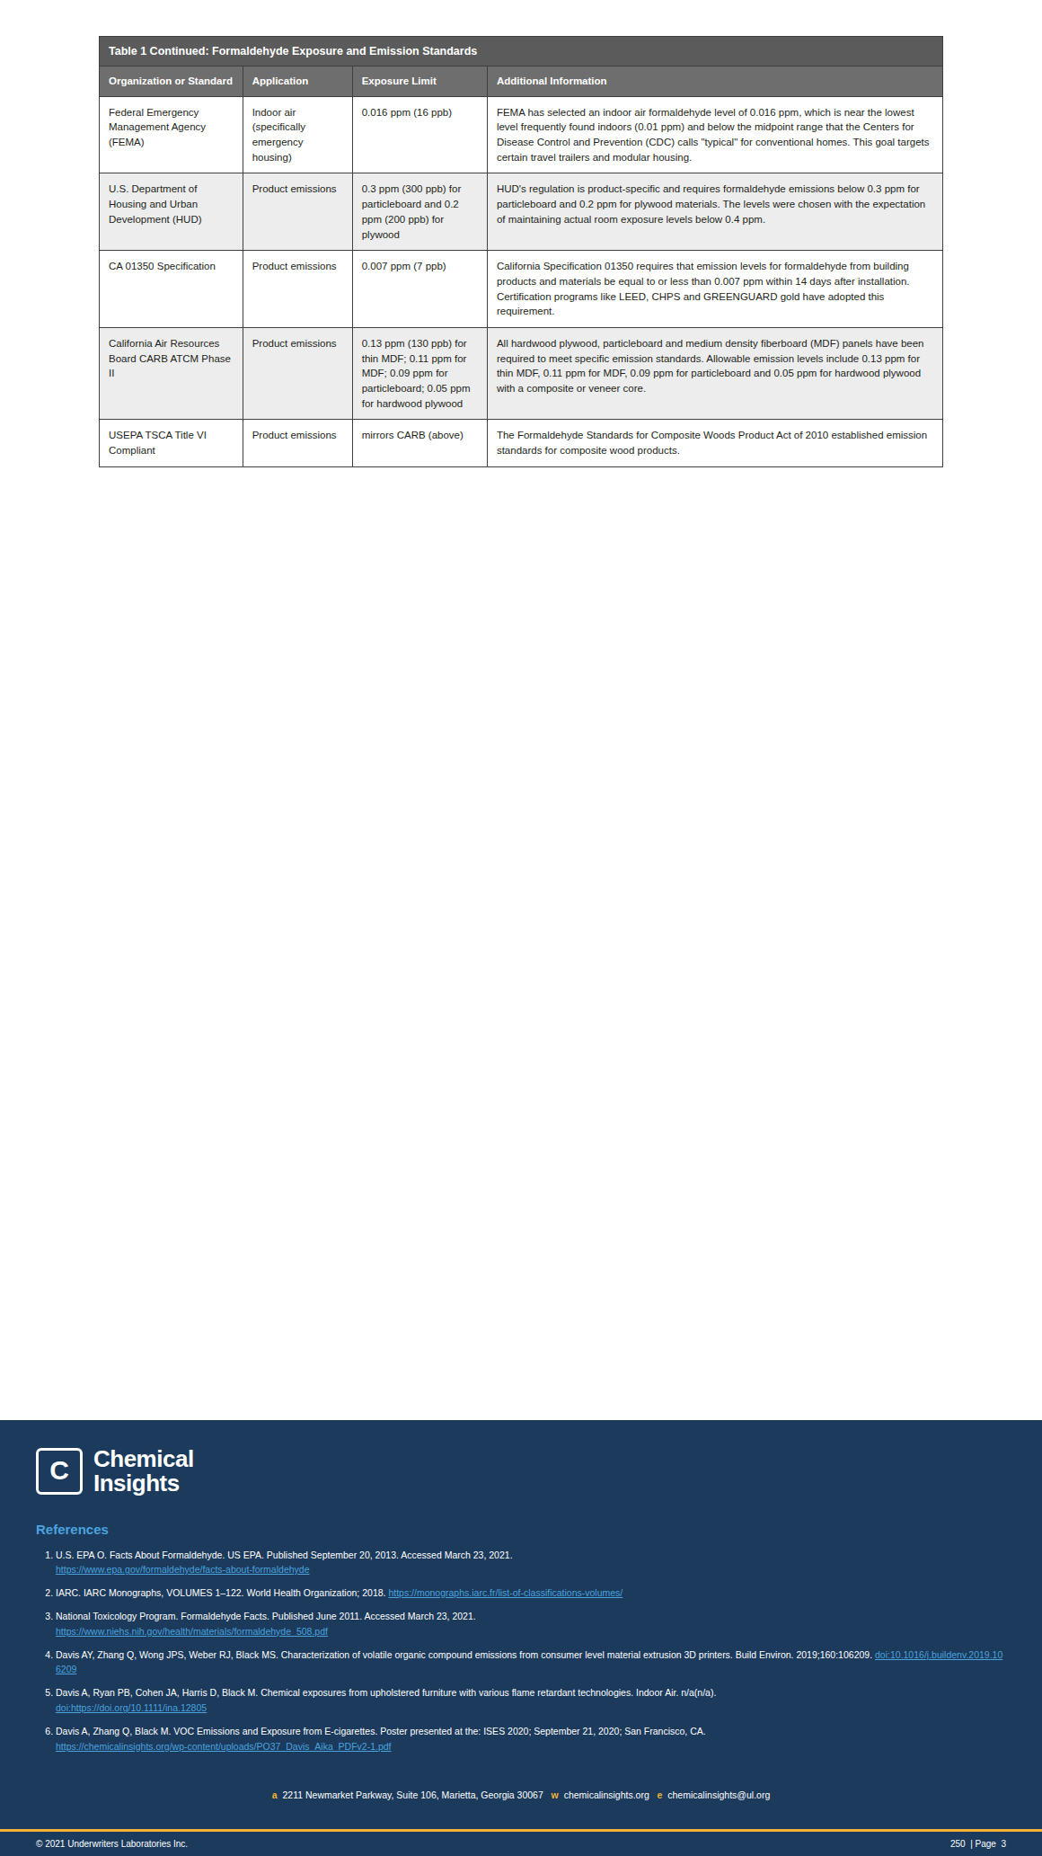Table 1 Continued: Formaldehyde Exposure and Emission Standards
| Organization or Standard | Application | Exposure Limit | Additional Information |
| --- | --- | --- | --- |
| Federal Emergency Management Agency (FEMA) | Indoor air (specifically emergency housing) | 0.016 ppm (16 ppb) | FEMA has selected an indoor air formaldehyde level of 0.016 ppm, which is near the lowest level frequently found indoors (0.01 ppm) and below the midpoint range that the Centers for Disease Control and Prevention (CDC) calls "typical" for conventional homes. This goal targets certain travel trailers and modular housing. |
| U.S. Department of Housing and Urban Development (HUD) | Product emissions | 0.3 ppm (300 ppb) for particleboard and 0.2 ppm (200 ppb) for plywood | HUD's regulation is product-specific and requires formaldehyde emissions below 0.3 ppm for particleboard and 0.2 ppm for plywood materials. The levels were chosen with the expectation of maintaining actual room exposure levels below 0.4 ppm. |
| CA 01350 Specification | Product emissions | 0.007 ppm (7 ppb) | California Specification 01350 requires that emission levels for formaldehyde from building products and materials be equal to or less than 0.007 ppm within 14 days after installation. Certification programs like LEED, CHPS and GREENGUARD gold have adopted this requirement. |
| California Air Resources Board CARB ATCM Phase II | Product emissions | 0.13 ppm (130 ppb) for thin MDF; 0.11 ppm for MDF; 0.09 ppm for particleboard; 0.05 ppm for hardwood plywood | All hardwood plywood, particleboard and medium density fiberboard (MDF) panels have been required to meet specific emission standards. Allowable emission levels include 0.13 ppm for thin MDF, 0.11 ppm for MDF, 0.09 ppm for particleboard and 0.05 ppm for hardwood plywood with a composite or veneer core. |
| USEPA TSCA Title VI Compliant | Product emissions | mirrors CARB (above) | The Formaldehyde Standards for Composite Woods Product Act of 2010 established emission standards for composite wood products. |
Chemical
Insights
References
U.S. EPA O. Facts About Formaldehyde. US EPA. Published September 20, 2013. Accessed March 23, 2021.
https://www.epa.gov/formaldehyde/facts-about-formaldehyde
IARC. IARC Monographs, VOLUMES 1–122. World Health Organization; 2018. https://monographs.iarc.fr/list-of-classifications-volumes/
National Toxicology Program. Formaldehyde Facts. Published June 2011. Accessed March 23, 2021.
https://www.niehs.nih.gov/health/materials/formaldehyde_508.pdf
Davis AY, Zhang Q, Wong JPS, Weber RJ, Black MS. Characterization of volatile organic compound emissions from consumer level material extrusion 3D printers. Build Environ. 2019;160:106209. doi:10.1016/j.buildenv.2019.106209
Davis A, Ryan PB, Cohen JA, Harris D, Black M. Chemical exposures from upholstered furniture with various flame retardant technologies. Indoor Air. n/a(n/a).
doi:https://doi.org/10.1111/ina.12805
Davis A, Zhang Q, Black M. VOC Emissions and Exposure from E-cigarettes. Poster presented at the: ISES 2020; September 21, 2020; San Francisco, CA.
https://chemicalinsights.org/wp-content/uploads/PO37_Davis_Aika_PDFv2-1.pdf
a 2211 Newmarket Parkway, Suite 106, Marietta, Georgia 30067 w chemicalinsights.org e chemicalinsights@ul.org
© 2021 Underwriters Laboratories Inc.
250 | Page 3